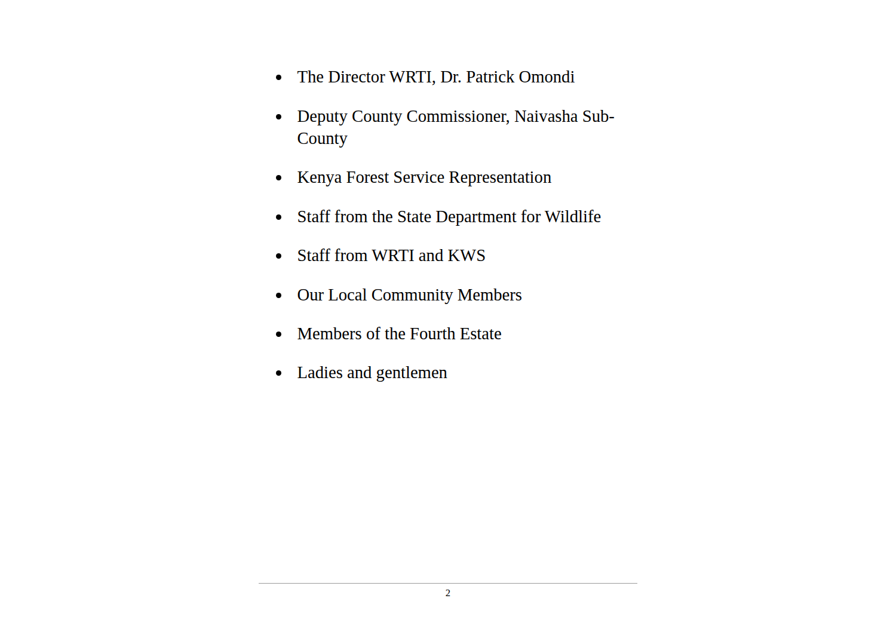The Director WRTI, Dr. Patrick Omondi
Deputy County Commissioner, Naivasha Sub-County
Kenya Forest Service Representation
Staff from the State Department for Wildlife
Staff from WRTI and KWS
Our Local Community Members
Members of the Fourth Estate
Ladies and gentlemen
2